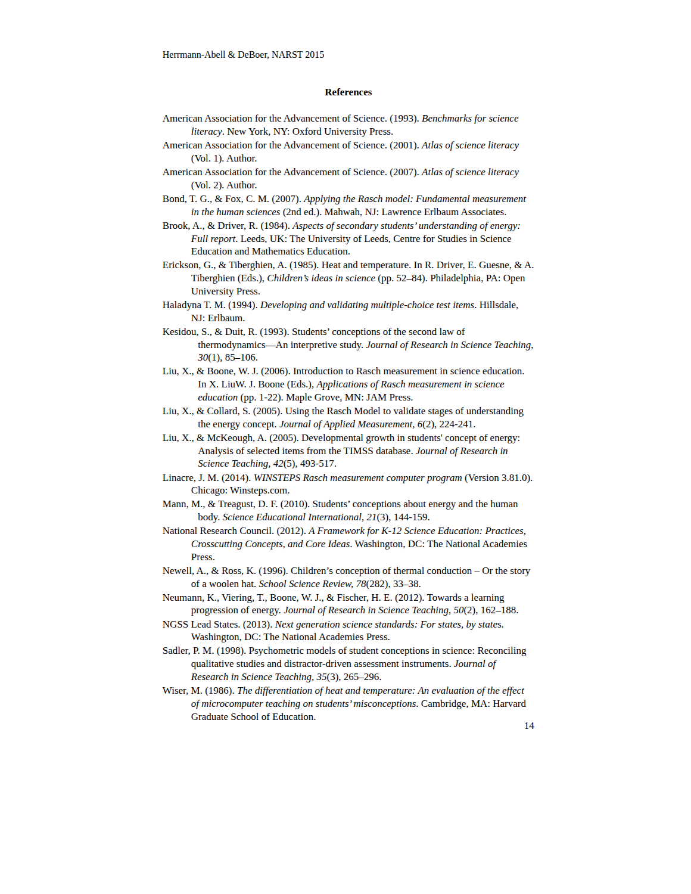Herrmann-Abell & DeBoer, NARST 2015
References
American Association for the Advancement of Science. (1993). Benchmarks for science literacy. New York, NY: Oxford University Press.
American Association for the Advancement of Science. (2001). Atlas of science literacy (Vol. 1). Author.
American Association for the Advancement of Science. (2007). Atlas of science literacy (Vol. 2). Author.
Bond, T. G., & Fox, C. M. (2007). Applying the Rasch model: Fundamental measurement in the human sciences (2nd ed.). Mahwah, NJ: Lawrence Erlbaum Associates.
Brook, A., & Driver, R. (1984). Aspects of secondary students’ understanding of energy: Full report. Leeds, UK: The University of Leeds, Centre for Studies in Science Education and Mathematics Education.
Erickson, G., & Tiberghien, A. (1985). Heat and temperature. In R. Driver, E. Guesne, & A. Tiberghien (Eds.), Children’s ideas in science (pp. 52–84). Philadelphia, PA: Open University Press.
Haladyna T. M. (1994). Developing and validating multiple-choice test items. Hillsdale, NJ: Erlbaum.
Kesidou, S., & Duit, R. (1993). Students’ conceptions of the second law of thermodynamics—An interpretive study. Journal of Research in Science Teaching, 30(1), 85–106.
Liu, X., & Boone, W. J. (2006). Introduction to Rasch measurement in science education. In X. LiuW. J. Boone (Eds.), Applications of Rasch measurement in science education (pp. 1-22). Maple Grove, MN: JAM Press.
Liu, X., & Collard, S. (2005). Using the Rasch Model to validate stages of understanding the energy concept. Journal of Applied Measurement, 6(2), 224-241.
Liu, X., & McKeough, A. (2005). Developmental growth in students' concept of energy: Analysis of selected items from the TIMSS database. Journal of Research in Science Teaching, 42(5), 493-517.
Linacre, J. M. (2014). WINSTEPS Rasch measurement computer program (Version 3.81.0). Chicago: Winsteps.com.
Mann, M., & Treagust, D. F. (2010). Students’ conceptions about energy and the human body. Science Educational International, 21(3), 144-159.
National Research Council. (2012). A Framework for K-12 Science Education: Practices, Crosscutting Concepts, and Core Ideas. Washington, DC: The National Academies Press.
Newell, A., & Ross, K. (1996). Children’s conception of thermal conduction – Or the story of a woolen hat. School Science Review, 78(282), 33–38.
Neumann, K., Viering, T., Boone, W. J., & Fischer, H. E. (2012). Towards a learning progression of energy. Journal of Research in Science Teaching, 50(2), 162–188.
NGSS Lead States. (2013). Next generation science standards: For states, by states. Washington, DC: The National Academies Press.
Sadler, P. M. (1998). Psychometric models of student conceptions in science: Reconciling qualitative studies and distractor-driven assessment instruments. Journal of Research in Science Teaching, 35(3), 265–296.
Wiser, M. (1986). The differentiation of heat and temperature: An evaluation of the effect of microcomputer teaching on students’ misconceptions. Cambridge, MA: Harvard Graduate School of Education.
14